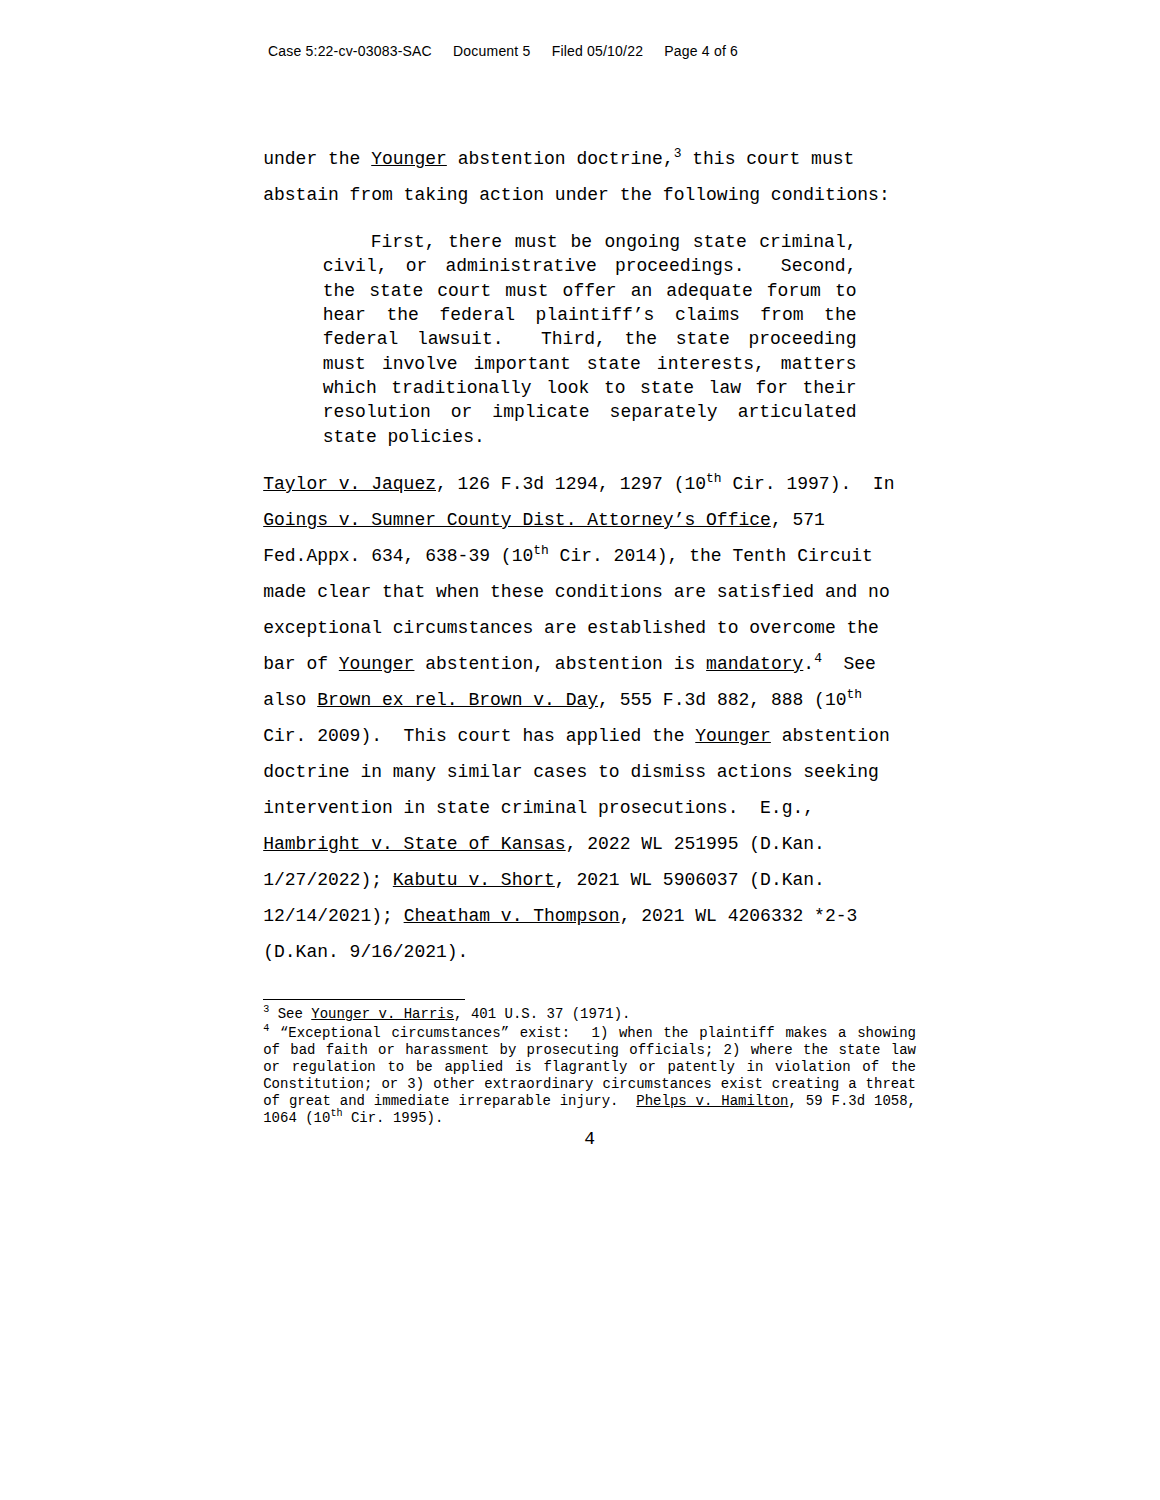Case 5:22-cv-03083-SAC Document 5 Filed 05/10/22 Page 4 of 6
under the Younger abstention doctrine,3 this court must abstain from taking action under the following conditions:
First, there must be ongoing state criminal, civil, or administrative proceedings. Second, the state court must offer an adequate forum to hear the federal plaintiff’s claims from the federal lawsuit. Third, the state proceeding must involve important state interests, matters which traditionally look to state law for their resolution or implicate separately articulated state policies.
Taylor v. Jaquez, 126 F.3d 1294, 1297 (10th Cir. 1997). In Goings v. Sumner County Dist. Attorney’s Office, 571 Fed.Appx. 634, 638-39 (10th Cir. 2014), the Tenth Circuit made clear that when these conditions are satisfied and no exceptional circumstances are established to overcome the bar of Younger abstention, abstention is mandatory.4 See also Brown ex rel. Brown v. Day, 555 F.3d 882, 888 (10th Cir. 2009). This court has applied the Younger abstention doctrine in many similar cases to dismiss actions seeking intervention in state criminal prosecutions. E.g., Hambright v. State of Kansas, 2022 WL 251995 (D.Kan. 1/27/2022); Kabutu v. Short, 2021 WL 5906037 (D.Kan. 12/14/2021); Cheatham v. Thompson, 2021 WL 4206332 *2-3 (D.Kan. 9/16/2021).
3 See Younger v. Harris, 401 U.S. 37 (1971).
4 “Exceptional circumstances” exist: 1) when the plaintiff makes a showing of bad faith or harassment by prosecuting officials; 2) where the state law or regulation to be applied is flagrantly or patently in violation of the Constitution; or 3) other extraordinary circumstances exist creating a threat of great and immediate irreparable injury. Phelps v. Hamilton, 59 F.3d 1058, 1064 (10th Cir. 1995).
4